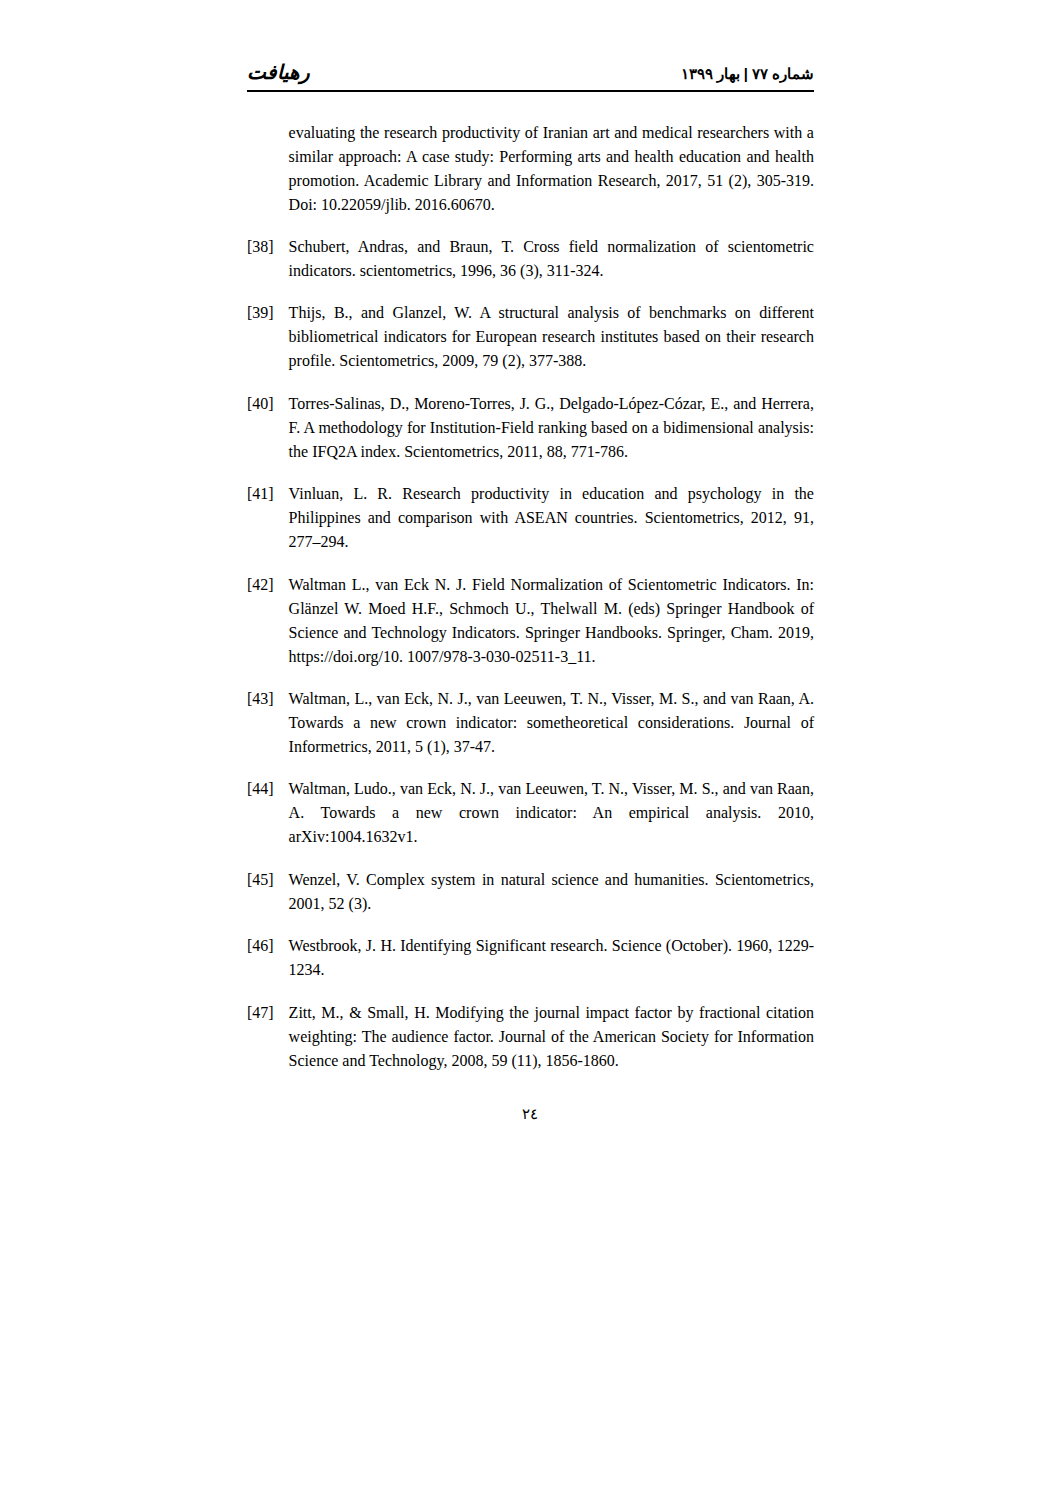شماره ۷۷ | بهار ۱۳۹۹
رهیافت
evaluating the research productivity of Iranian art and medical researchers with a similar approach: A case study: Performing arts and health education and health promotion. Academic Library and Information Research, 2017, 51 (2), 305-319. Doi: 10.22059/jlib. 2016.60670.
[38] Schubert, Andras, and Braun, T. Cross field normalization of scientometric indicators. scientometrics, 1996, 36 (3), 311-324.
[39] Thijs, B., and Glanzel, W. A structural analysis of benchmarks on different bibliometrical indicators for European research institutes based on their research profile. Scientometrics, 2009, 79 (2), 377-388.
[40] Torres-Salinas, D., Moreno-Torres, J. G., Delgado-López-Cózar, E., and Herrera, F. A methodology for Institution-Field ranking based on a bidimensional analysis: the IFQ2A index. Scientometrics, 2011, 88, 771-786.
[41] Vinluan, L. R. Research productivity in education and psychology in the Philippines and comparison with ASEAN countries. Scientometrics, 2012, 91, 277–294.
[42] Waltman L., van Eck N. J. Field Normalization of Scientometric Indicators. In: Glänzel W. Moed H.F., Schmoch U., Thelwall M. (eds) Springer Handbook of Science and Technology Indicators. Springer Handbooks. Springer, Cham. 2019, https://doi.org/10. 1007/978-3-030-02511-3_11.
[43] Waltman, L., van Eck, N. J., van Leeuwen, T. N., Visser, M. S., and van Raan, A. Towards a new crown indicator: sometheoretical considerations. Journal of Informetrics, 2011, 5 (1), 37-47.
[44] Waltman, Ludo., van Eck, N. J., van Leeuwen, T. N., Visser, M. S., and van Raan, A. Towards a new crown indicator: An empirical analysis. 2010, arXiv:1004.1632v1.
[45] Wenzel, V. Complex system in natural science and humanities. Scientometrics, 2001, 52 (3).
[46] Westbrook, J. H. Identifying Significant research. Science (October). 1960, 1229-1234.
[47] Zitt, M., & Small, H. Modifying the journal impact factor by fractional citation weighting: The audience factor. Journal of the American Society for Information Science and Technology, 2008, 59 (11), 1856-1860.
۲٤